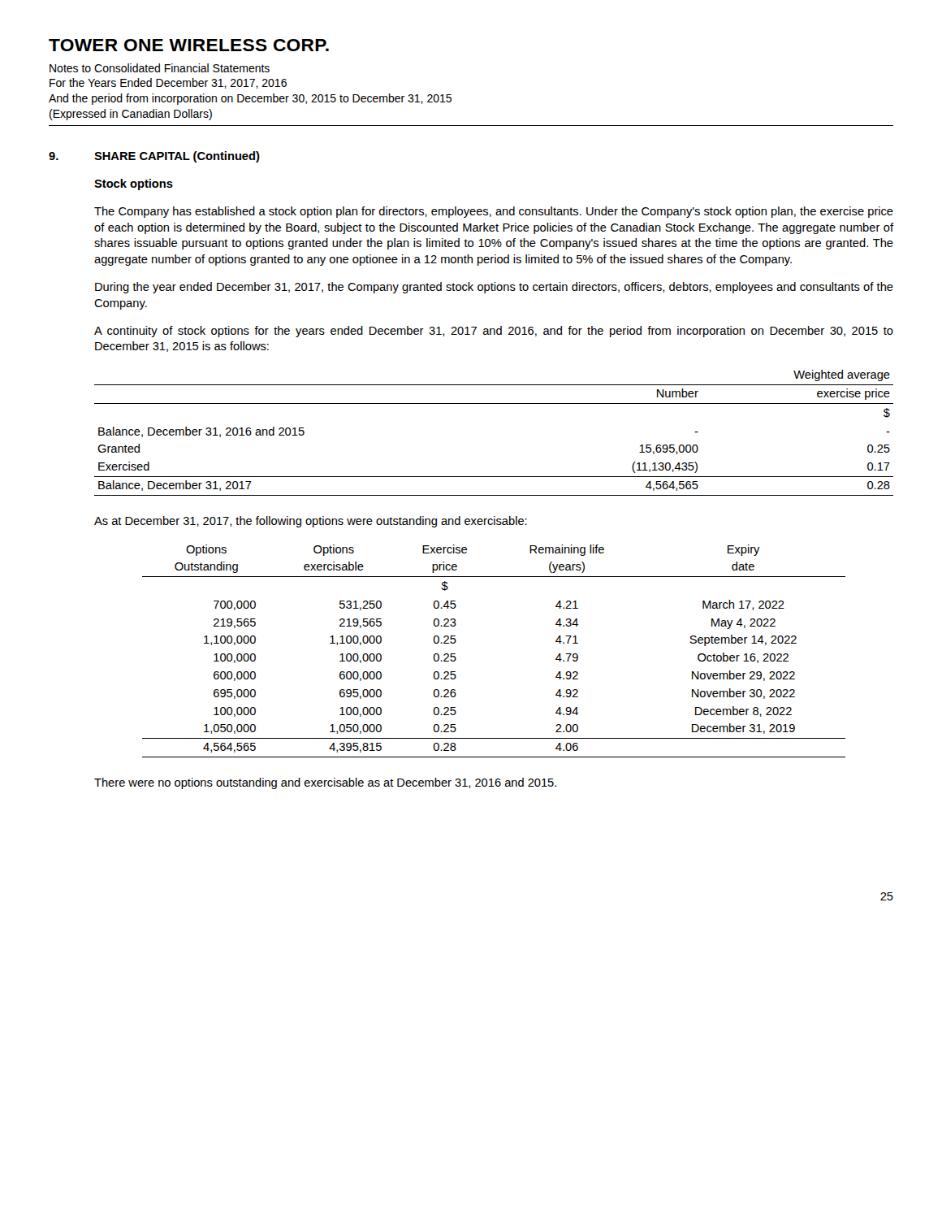TOWER ONE WIRELESS CORP.
Notes to Consolidated Financial Statements
For the Years Ended December 31, 2017, 2016
And the period from incorporation on December 30, 2015 to December 31, 2015
(Expressed in Canadian Dollars)
9. SHARE CAPITAL (Continued)
Stock options
The Company has established a stock option plan for directors, employees, and consultants. Under the Company's stock option plan, the exercise price of each option is determined by the Board, subject to the Discounted Market Price policies of the Canadian Stock Exchange. The aggregate number of shares issuable pursuant to options granted under the plan is limited to 10% of the Company's issued shares at the time the options are granted. The aggregate number of options granted to any one optionee in a 12 month period is limited to 5% of the issued shares of the Company.
During the year ended December 31, 2017, the Company granted stock options to certain directors, officers, debtors, employees and consultants of the Company.
A continuity of stock options for the years ended December 31, 2017 and 2016, and for the period from incorporation on December 30, 2015 to December 31, 2015 is as follows:
| | | Weighted average |
| --- | --- | --- |
| | Number | exercise price |
| | | $ |
| Balance, December 31, 2016 and 2015 | - | - |
| Granted | 15,695,000 | 0.25 |
| Exercised | (11,130,435) | 0.17 |
| Balance, December 31, 2017 | 4,564,565 | 0.28 |
As at December 31, 2017, the following options were outstanding and exercisable:
| Options | Options | Exercise | Remaining life | Expiry |
| --- | --- | --- | --- | --- |
| Outstanding | exercisable | price | (years) | date |
| | | $ | | |
| 700,000 | 531,250 | 0.45 | 4.21 | March 17, 2022 |
| 219,565 | 219,565 | 0.23 | 4.34 | May 4, 2022 |
| 1,100,000 | 1,100,000 | 0.25 | 4.71 | September 14, 2022 |
| 100,000 | 100,000 | 0.25 | 4.79 | October 16, 2022 |
| 600,000 | 600,000 | 0.25 | 4.92 | November 29, 2022 |
| 695,000 | 695,000 | 0.26 | 4.92 | November 30, 2022 |
| 100,000 | 100,000 | 0.25 | 4.94 | December 8, 2022 |
| 1,050,000 | 1,050,000 | 0.25 | 2.00 | December 31, 2019 |
| 4,564,565 | 4,395,815 | 0.28 | 4.06 | |
There were no options outstanding and exercisable as at December 31, 2016 and 2015.
25